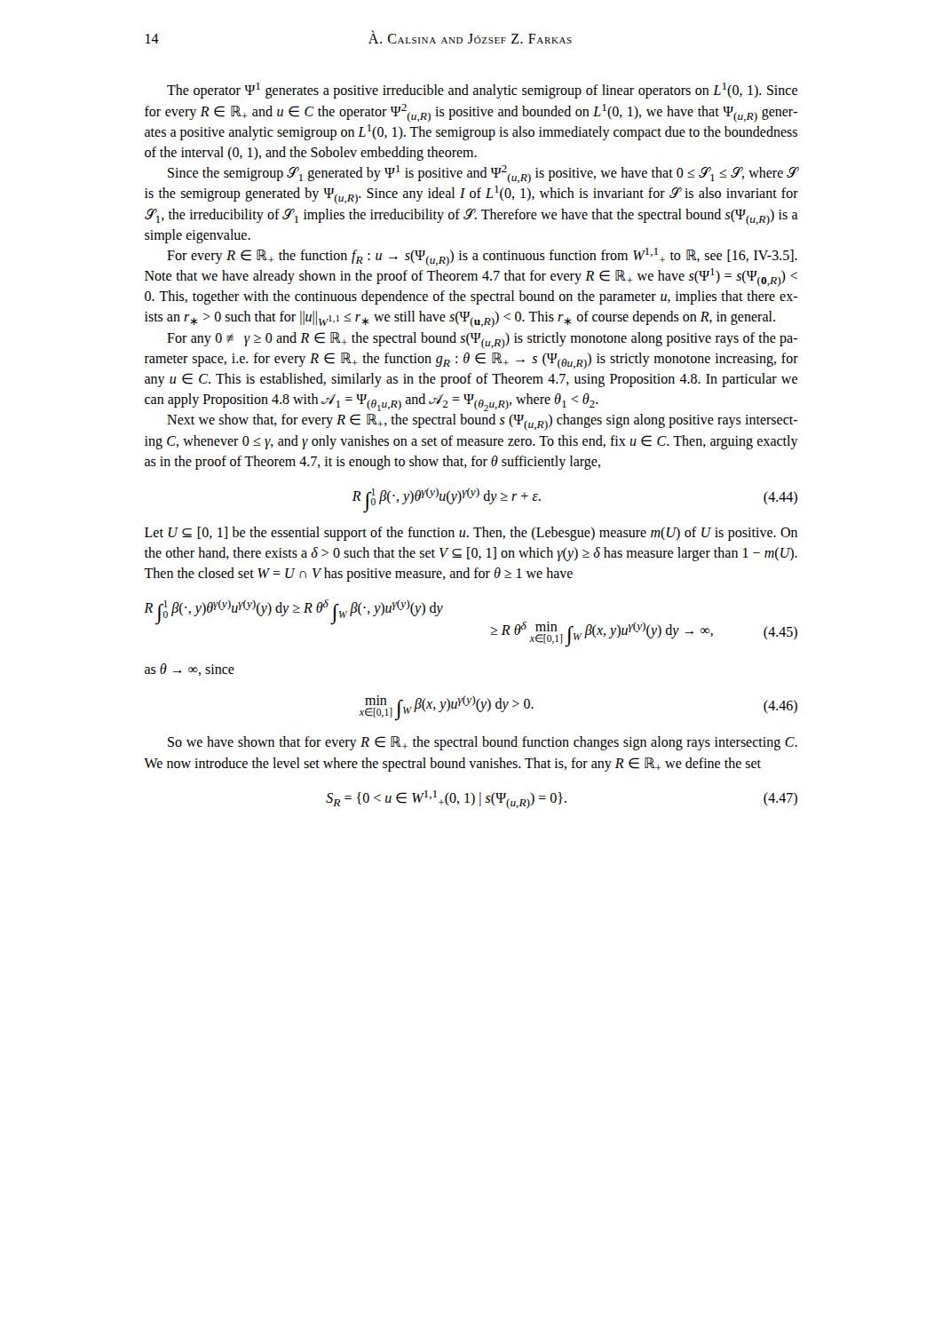14 À. Calsina and József Z. Farkas 14
The operator Ψ1 generates a positive irreducible and analytic semigroup of linear operators on L1(0, 1). Since for every R ∈ ℝ+ and u ∈ C the operator Ψ2(u,R) is positive and bounded on L1(0, 1), we have that Ψ(u,R) generates a positive analytic semigroup on L1(0, 1). The semigroup is also immediately compact due to the boundedness of the interval (0, 1), and the Sobolev embedding theorem.
Since the semigroup 𝒮1 generated by Ψ1 is positive and Ψ2(u,R) is positive, we have that 0 ≤ 𝒮1 ≤ 𝒮, where 𝒮 is the semigroup generated by Ψ(u,R). Since any ideal I of L1(0, 1), which is invariant for 𝒮 is also invariant for 𝒮1, the irreducibility of 𝒮1 implies the irreducibility of 𝒮. Therefore we have that the spectral bound s(Ψ(u,R)) is a simple eigenvalue.
For every R ∈ ℝ+ the function fR : u → s(Ψ(u,R)) is a continuous function from W1,1+ to ℝ, see [16, IV-3.5]. Note that we have already shown in the proof of Theorem 4.7 that for every R ∈ ℝ+ we have s(Ψ1) = s(Ψ(0,R)) < 0. This, together with the continuous dependence of the spectral bound on the parameter u, implies that there exists an r∗ > 0 such that for ||u||W1,1 ≤ r∗ we still have s(Ψ(u,R)) < 0. This r∗ of course depends on R, in general.
For any 0 ≢ γ ≥ 0 and R ∈ ℝ+ the spectral bound s(Ψ(u,R)) is strictly monotone along positive rays of the parameter space, i.e. for every R ∈ ℝ+ the function gR : θ ∈ ℝ+ → s (Ψ(θu,R)) is strictly monotone increasing, for any u ∈ C. This is established, similarly as in the proof of Theorem 4.7, using Proposition 4.8. In particular we can apply Proposition 4.8 with 𝒜1 = Ψ(θ1u,R) and 𝒜2 = Ψ(θ2u,R), where θ1 < θ2.
Next we show that, for every R ∈ ℝ+, the spectral bound s (Ψ(u,R)) changes sign along positive rays intersecting C, whenever 0 ≤ γ, and γ only vanishes on a set of measure zero. To this end, fix u ∈ C. Then, arguing exactly as in the proof of Theorem 4.7, it is enough to show that, for θ sufficiently large,
R ∫10 β(·, y)θγ(y)u(y)γ(y) dy ≥ r + ε. (4.44)
Let U ⊆ [0, 1] be the essential support of the function u. Then, the (Lebesgue) measure m(U) of U is positive. On the other hand, there exists a δ > 0 such that the set V ⊆ [0, 1] on which γ(y) ≥ δ has measure larger than 1 − m(U). Then the closed set W = U ∩ V has positive measure, and for θ ≥ 1 we have
R ∫10 β(·, y)θγ(y)uγ(y)(y) dy ≥ R θδ ∫ W β(·, y)uγ(y)(y) dy (4.45)
≥ R θδ min x∈[0,1] ∫ W β(x, y)uγ(y)(y) dy → ∞, (4.45)
as θ → ∞, since
min x∈[0,1] ∫ W β(x, y)uγ(y)(y) dy > 0. (4.46)
So we have shown that for every R ∈ ℝ+ the spectral bound function changes sign along rays intersecting C. We now introduce the level set where the spectral bound vanishes. That is, for any R ∈ ℝ+ we define the set
SR = {0 < u ∈ W1,1+(0, 1) | s(Ψ(u,R)) = 0}. (4.47)